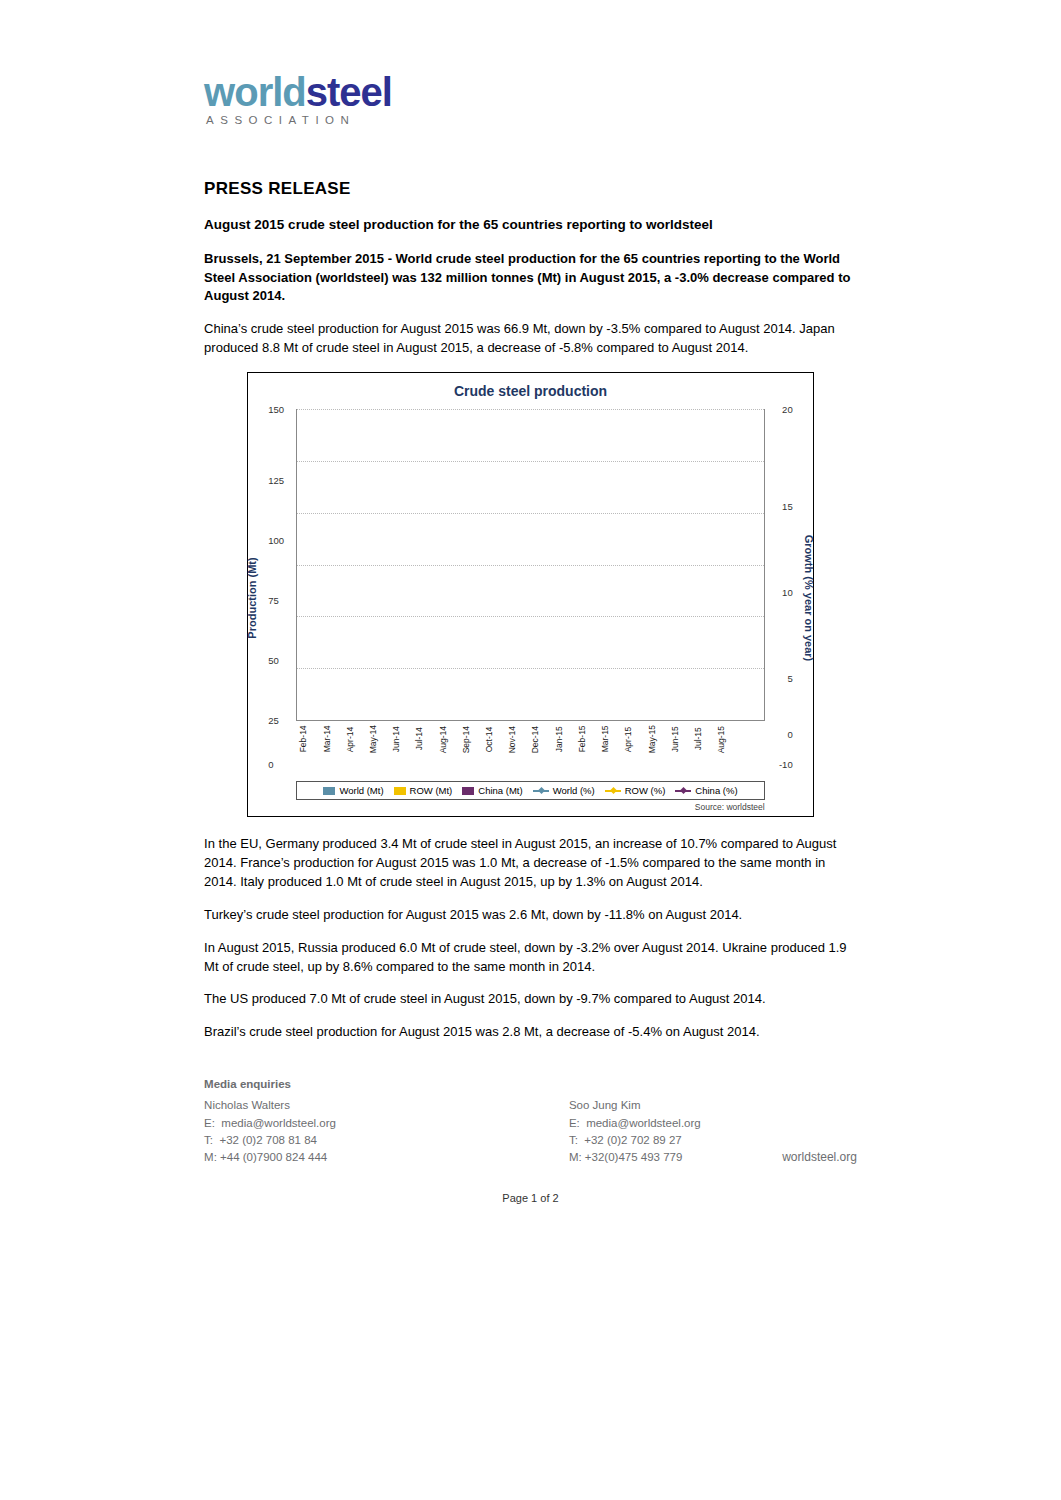world steel
ASSOCIATION
PRESS RELEASE
August 2015 crude steel production for the 65 countries reporting to worldsteel
Brussels, 21 September 2015 - World crude steel production for the 65 countries reporting to the World Steel Association (worldsteel) was 132 million tonnes (Mt) in August 2015, a -3.0% decrease compared to August 2014.
China’s crude steel production for August 2015 was 66.9 Mt, down by -3.5% compared to August 2014. Japan produced 8.8 Mt of crude steel in August 2015, a decrease of -5.8% compared to August 2014.
Crude steel production
Production (Mt)
Growth (% year on year)
150
125
100
75
50
25
0
20
15
10
5
0
-10
Feb-14 Mar-14 Apr-14 May-14 Jun-14 Jul-14 Aug-14 Sep-14 Oct-14 Nov-14 Dec-14 Jan-15 Feb-15 Mar-15 Apr-15 May-15 Jun-15 Jul-15 Aug-15
World (Mt)
ROW (Mt)
China (Mt)
World (%)
ROW (%)
China (%)
Source: worldsteel
In the EU, Germany produced 3.4 Mt of crude steel in August 2015, an increase of 10.7% compared to August 2014. France’s production for August 2015 was 1.0 Mt, a decrease of -1.5% compared to the same month in 2014. Italy produced 1.0 Mt of crude steel in August 2015, up by 1.3% on August 2014.
Turkey’s crude steel production for August 2015 was 2.6 Mt, down by -11.8% on August 2014.
In August 2015, Russia produced 6.0 Mt of crude steel, down by -3.2% over August 2014. Ukraine produced 1.9 Mt of crude steel, up by 8.6% compared to the same month in 2014.
The US produced 7.0 Mt of crude steel in August 2015, down by -9.7% compared to August 2014.
Brazil’s crude steel production for August 2015 was 2.8 Mt, a decrease of -5.4% on August 2014.
Media enquiries
Nicholas Walters
E: media@worldsteel.org
T: +32 (0)2 708 81 84
M: +44 (0)7900 824 444
Soo Jung Kim
E: media@worldsteel.org
T: +32 (0)2 702 89 27
M: +32(0)475 493 779
worldsteel.org
Page 1 of 2